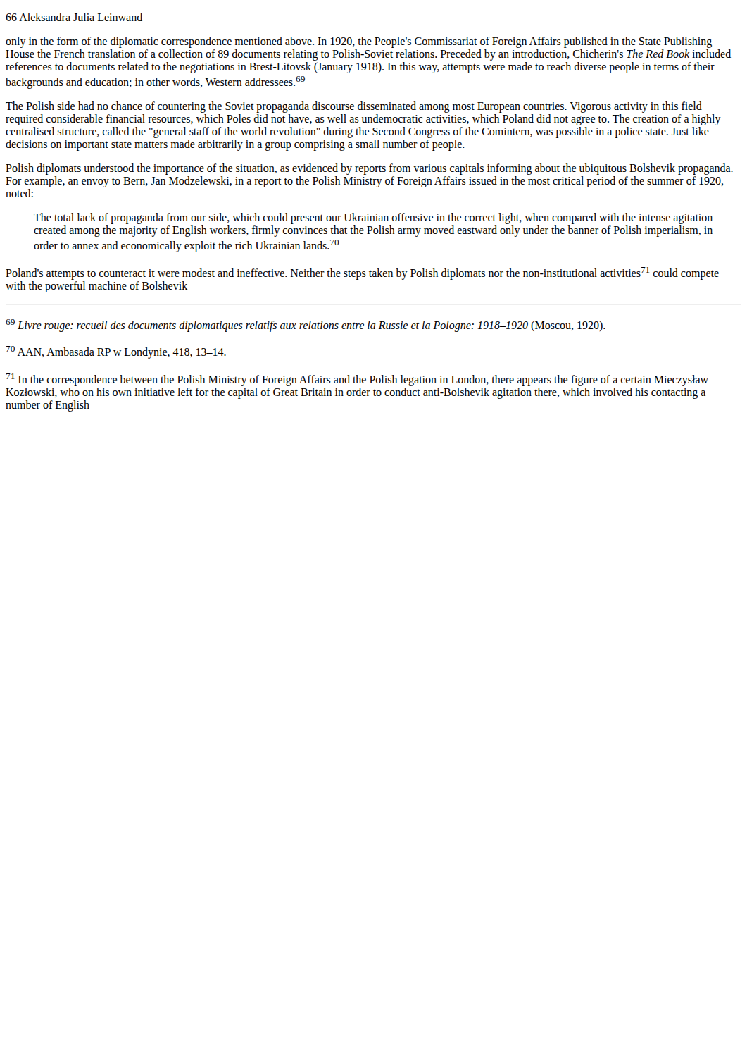66 Aleksandra Julia Leinwand
only in the form of the diplomatic correspondence mentioned above. In 1920, the People's Commissariat of Foreign Affairs published in the State Publishing House the French translation of a collection of 89 documents relating to Polish-Soviet relations. Preceded by an introduction, Chicherin's The Red Book included references to documents related to the negotiations in Brest-Litovsk (January 1918). In this way, attempts were made to reach diverse people in terms of their backgrounds and education; in other words, Western addressees.69
The Polish side had no chance of countering the Soviet propaganda discourse disseminated among most European countries. Vigorous activity in this field required considerable financial resources, which Poles did not have, as well as undemocratic activities, which Poland did not agree to. The creation of a highly centralised structure, called the "general staff of the world revolution" during the Second Congress of the Comintern, was possible in a police state. Just like decisions on important state matters made arbitrarily in a group comprising a small number of people.
Polish diplomats understood the importance of the situation, as evidenced by reports from various capitals informing about the ubiquitous Bolshevik propaganda. For example, an envoy to Bern, Jan Modzelewski, in a report to the Polish Ministry of Foreign Affairs issued in the most critical period of the summer of 1920, noted:
The total lack of propaganda from our side, which could present our Ukrainian offensive in the correct light, when compared with the intense agitation created among the majority of English workers, firmly convinces that the Polish army moved eastward only under the banner of Polish imperialism, in order to annex and economically exploit the rich Ukrainian lands.70
Poland's attempts to counteract it were modest and ineffective. Neither the steps taken by Polish diplomats nor the non-institutional activities71 could compete with the powerful machine of Bolshevik
69 Livre rouge: recueil des documents diplomatiques relatifs aux relations entre la Russie et la Pologne: 1918–1920 (Moscou, 1920).
70 AAN, Ambasada RP w Londynie, 418, 13–14.
71 In the correspondence between the Polish Ministry of Foreign Affairs and the Polish legation in London, there appears the figure of a certain Mieczysław Kozłowski, who on his own initiative left for the capital of Great Britain in order to conduct anti-Bolshevik agitation there, which involved his contacting a number of English